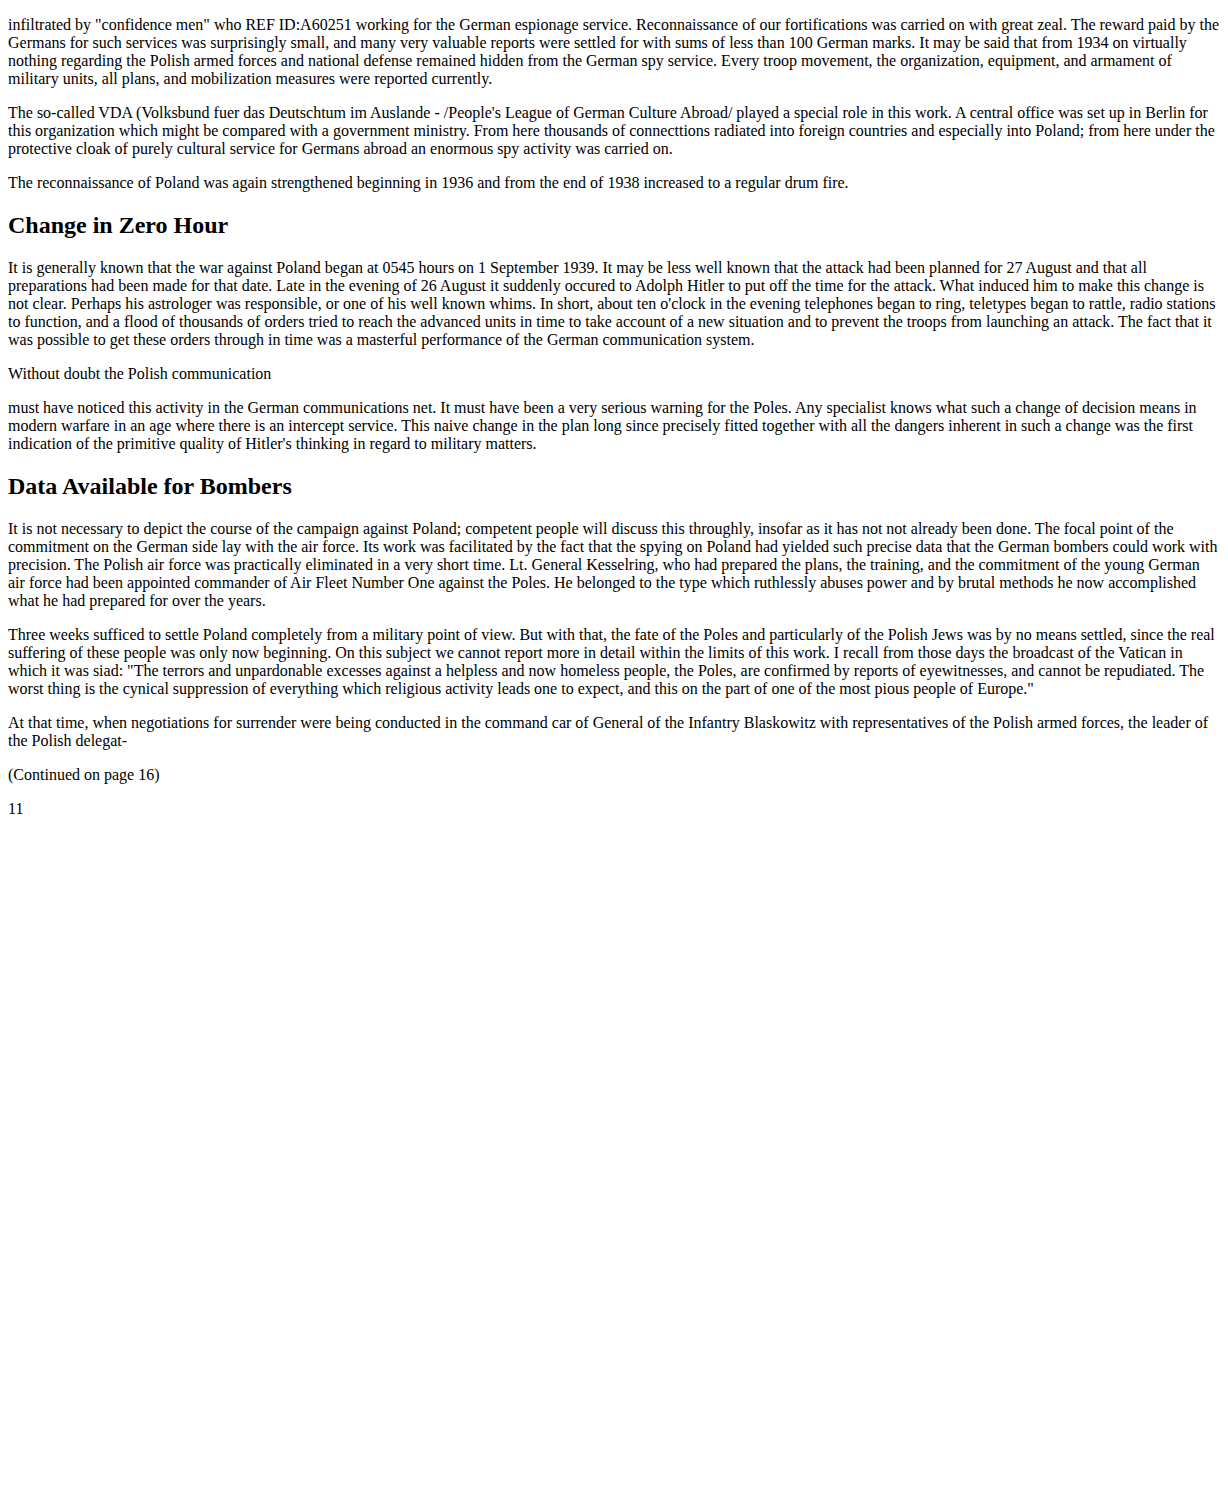infiltrated by "confidence men" who REF ID:A60251 working for the German espionage service. Reconnaissance of our fortifications was carried on with great zeal. The reward paid by the Germans for such services was surprisingly small, and many very valuable reports were settled for with sums of less than 100 German marks. It may be said that from 1934 on virtually nothing regarding the Polish armed forces and national defense remained hidden from the German spy service. Every troop movement, the organization, equipment, and armament of military units, all plans, and mobilization measures were reported currently.
The so-called VDA (Volksbund fuer das Deutschtum im Auslande - /People's League of German Culture Abroad/ played a special role in this work. A central office was set up in Berlin for this organization which might be compared with a government ministry. From here thousands of connecttions radiated into foreign countries and especially into Poland; from here under the protective cloak of purely cultural service for Germans abroad an enormous spy activity was carried on.
The reconnaissance of Poland was again strengthened beginning in 1936 and from the end of 1938 increased to a regular drum fire.
Change in Zero Hour
It is generally known that the war against Poland began at 0545 hours on 1 September 1939. It may be less well known that the attack had been planned for 27 August and that all preparations had been made for that date. Late in the evening of 26 August it suddenly occured to Adolph Hitler to put off the time for the attack. What induced him to make this change is not clear. Perhaps his astrologer was responsible, or one of his well known whims. In short, about ten o'clock in the evening telephones began to ring, teletypes began to rattle, radio stations to function, and a flood of thousands of orders tried to reach the advanced units in time to take account of a new situation and to prevent the troops from launching an attack. The fact that it was possible to get these orders through in time was a masterful performance of the German communication system.
Without doubt the Polish communication
must have noticed this activity in the German communications net. It must have been a very serious warning for the Poles. Any specialist knows what such a change of decision means in modern warfare in an age where there is an intercept service. This naive change in the plan long since precisely fitted together with all the dangers inherent in such a change was the first indication of the primitive quality of Hitler's thinking in regard to military matters.
Data Available for Bombers
It is not necessary to depict the course of the campaign against Poland; competent people will discuss this throughly, insofar as it has not not already been done. The focal point of the commitment on the German side lay with the air force. Its work was facilitated by the fact that the spying on Poland had yielded such precise data that the German bombers could work with precision. The Polish air force was practically eliminated in a very short time. Lt. General Kesselring, who had prepared the plans, the training, and the commitment of the young German air force had been appointed commander of Air Fleet Number One against the Poles. He belonged to the type which ruthlessly abuses power and by brutal methods he now accomplished what he had prepared for over the years.
Three weeks sufficed to settle Poland completely from a military point of view. But with that, the fate of the Poles and particularly of the Polish Jews was by no means settled, since the real suffering of these people was only now beginning. On this subject we cannot report more in detail within the limits of this work. I recall from those days the broadcast of the Vatican in which it was siad: "The terrors and unpardonable excesses against a helpless and now homeless people, the Poles, are confirmed by reports of eyewitnesses, and cannot be repudiated. The worst thing is the cynical suppression of everything which religious activity leads one to expect, and this on the part of one of the most pious people of Europe."
At that time, when negotiations for surrender were being conducted in the command car of General of the Infantry Blaskowitz with representatives of the Polish armed forces, the leader of the Polish delegat-
(Continued on page 16)
11